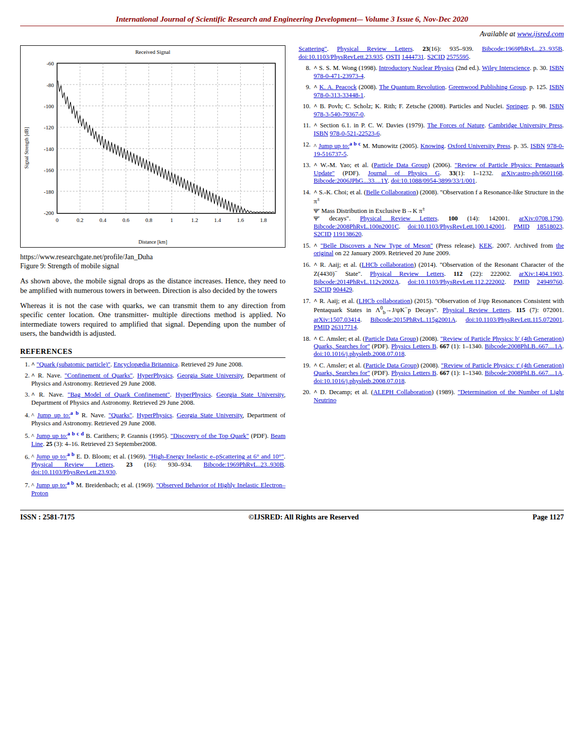International Journal of Scientific Research and Engineering Development-– Volume 3 Issue 6, Nov-Dec 2020
Available at www.ijsred.com
Received Signal
Signal Strength [dB]
-60 -80 -100 -120 -140 -160 -180 -200 0 0.2 0.4 0.6 0.8 1 1.2 1.4 1.6 1.8
Distance [km]
https://www.researchgate.net/profile/Jan_Duha
Figure 9: Strength of mobile signal
As shown above, the mobile signal drops as the distance increases. Hence, they need to be amplified with numerous towers in between. Direction is also decided by the towers
Whereas it is not the case with quarks, we can transmit them to any direction from specific center location. One transmitter- multiple directions method is applied. No intermediate towers required to amplified that signal. Depending upon the number of users, the bandwidth is adjusted.
REFERENCES
^ "Quark (subatomic particle)". Encyclopædia Britannica. Retrieved 29 June 2008.
^ R. Nave. "Confinement of Quarks". HyperPhysics. Georgia State University, Department of Physics and Astronomy. Retrieved 29 June 2008.
^ R. Nave. "Bag Model of Quark Confinement". HyperPhysics. Georgia State University, Department of Physics and Astronomy. Retrieved 29 June 2008.
^ Jump up to:a b R. Nave. "Quarks". HyperPhysics. Georgia State University, Department of Physics and Astronomy. Retrieved 29 June 2008.
^ Jump up to:a b c d B. Carithers; P. Grannis (1995). "Discovery of the Top Quark" (PDF). Beam Line. 25 (3): 4–16. Retrieved 23 September2008.
^ Jump up to:a b E. D. Bloom; et al. (1969). "High-Energy Inelastic e–pScattering at 6° and 10°". Physical Review Letters. 23 (16): 930–934. Bibcode:1969PhRvL..23..930B. doi:10.1103/PhysRevLett.23.930.
^ Jump up to:a b M. Breidenbach; et al. (1969). "Observed Behavior of Highly Inelastic Electron–Proton
Scattering". Physical Review Letters. 23(16): 935–939. Bibcode:1969PhRvL..23..935B. doi:10.1103/PhysRevLett.23.935. OSTI 1444731. S2CID 2575595.
^ S. S. M. Wong (1998). Introductory Nuclear Physics (2nd ed.). Wiley Interscience. p. 30. ISBN 978-0-471-23973-4.
^ K. A. Peacock (2008). The Quantum Revolution. Greenwood Publishing Group. p. 125. ISBN 978-0-313-33448-1.
^ B. Povh; C. Scholz; K. Rith; F. Zetsche (2008). Particles and Nuclei. Springer. p. 98. ISBN 978-3-540-79367-0.
^ Section 6.1. in P. C. W. Davies (1979). The Forces of Nature. Cambridge University Press. ISBN 978-0-521-22523-6.
^ Jump up to:a b c M. Munowitz (2005). Knowing. Oxford University Press. p. 35. ISBN 978-0-19-516737-5.
^ W.-M. Yao; et al. (Particle Data Group) (2006). "Review of Particle Physics: Pentaquark Update" (PDF). Journal of Physics G. 33(1): 1–1232. arXiv:astro-ph/0601168. Bibcode:2006JPhG...33....1Y. doi:10.1088/0954-3899/33/1/001.
^ S.-K. Choi; et al. (Belle Collaboration) (2008). "Observation f a Resonance-like Structure in the π±
Ψ′ Mass Distribution in Exclusive B→K π±
Ψ′ decays". Physical Review Letters. 100 (14): 142001. arXiv:0708.1790. Bibcode:2008PhRvL.100n2001C. doi:10.1103/PhysRevLett.100.142001. PMID 18518023. S2CID 119138620.
^ "Belle Discovers a New Type of Meson" (Press release). KEK. 2007. Archived from the original on 22 January 2009. Retrieved 20 June 2009.
^ R. Aaij; et al. (LHCb collaboration) (2014). "Observation of the Resonant Character of the Z(4430)− State". Physical Review Letters. 112 (22): 222002. arXiv:1404.1903. Bibcode:2014PhRvL.112v2002A. doi:10.1103/PhysRevLett.112.222002. PMID 24949760. S2CID 904429.
^ R. Aaij; et al. (LHCb collaboration) (2015). "Observation of J/ψp Resonances Consistent with Pentaquark States in Λ0b→J/ψK−p Decays". Physical Review Letters. 115 (7): 072001. arXiv:1507.03414. Bibcode:2015PhRvL.115g2001A. doi:10.1103/PhysRevLett.115.072001. PMID 26317714.
^ C. Amsler; et al. (Particle Data Group) (2008). "Review of Particle Physics: b′ (4th Generation) Quarks, Searches for" (PDF). Physics Letters B. 667 (1): 1–1340. Bibcode:2008PhLB..667....1A. doi:10.1016/j.physletb.2008.07.018.
^ C. Amsler; et al. (Particle Data Group) (2008). "Review of Particle Physics: t′ (4th Generation) Quarks, Searches for" (PDF). Physics Letters B. 667 (1): 1–1340. Bibcode:2008PhLB..667....1A. doi:10.1016/j.physletb.2008.07.018.
^ D. Decamp; et al. (ALEPH Collaboration) (1989). "Determination of the Number of Light Neutrino
ISSN : 2581-7175
©IJSRED: All Rights are Reserved
Page 1127